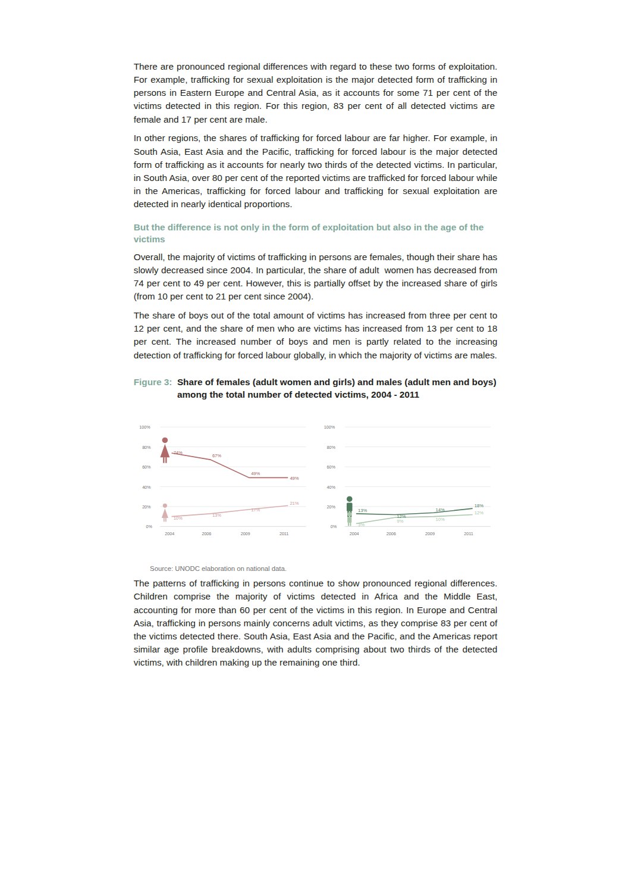There are pronounced regional differences with regard to these two forms of exploitation. For example, trafficking for sexual exploitation is the major detected form of trafficking in persons in Eastern Europe and Central Asia, as it accounts for some 71 per cent of the victims detected in this region. For this region, 83 per cent of all detected victims are female and 17 per cent are male.
In other regions, the shares of trafficking for forced labour are far higher. For example, in South Asia, East Asia and the Pacific, trafficking for forced labour is the major detected form of trafficking as it accounts for nearly two thirds of the detected victims. In particular, in South Asia, over 80 per cent of the reported victims are trafficked for forced labour while in the Americas, trafficking for forced labour and trafficking for sexual exploitation are detected in nearly identical proportions.
But the difference is not only in the form of exploitation but also in the age of the victims
Overall, the majority of victims of trafficking in persons are females, though their share has slowly decreased since 2004. In particular, the share of adult women has decreased from 74 per cent to 49 per cent. However, this is partially offset by the increased share of girls (from 10 per cent to 21 per cent since 2004).
The share of boys out of the total amount of victims has increased from three per cent to 12 per cent, and the share of men who are victims has increased from 13 per cent to 18 per cent. The increased number of boys and men is partly related to the increasing detection of trafficking for forced labour globally, in which the majority of victims are males.
Figure 3: Share of females (adult women and girls) and males (adult men and boys) among the total number of detected victims, 2004 - 2011
100% 80% 60% 40% 20% 0% 2004 2006 2009 2011 74% 67% 49% 49% 10% 13% 17% 21% 100% 80% 60% 40% 20% 0% 2004 2006 2009 2011 13% 12% 14% 18% 3% 9% 10% 12%
Source: UNODC elaboration on national data.
The patterns of trafficking in persons continue to show pronounced regional differences. Children comprise the majority of victims detected in Africa and the Middle East, accounting for more than 60 per cent of the victims in this region. In Europe and Central Asia, trafficking in persons mainly concerns adult victims, as they comprise 83 per cent of the victims detected there. South Asia, East Asia and the Pacific, and the Americas report similar age profile breakdowns, with adults comprising about two thirds of the detected victims, with children making up the remaining one third.